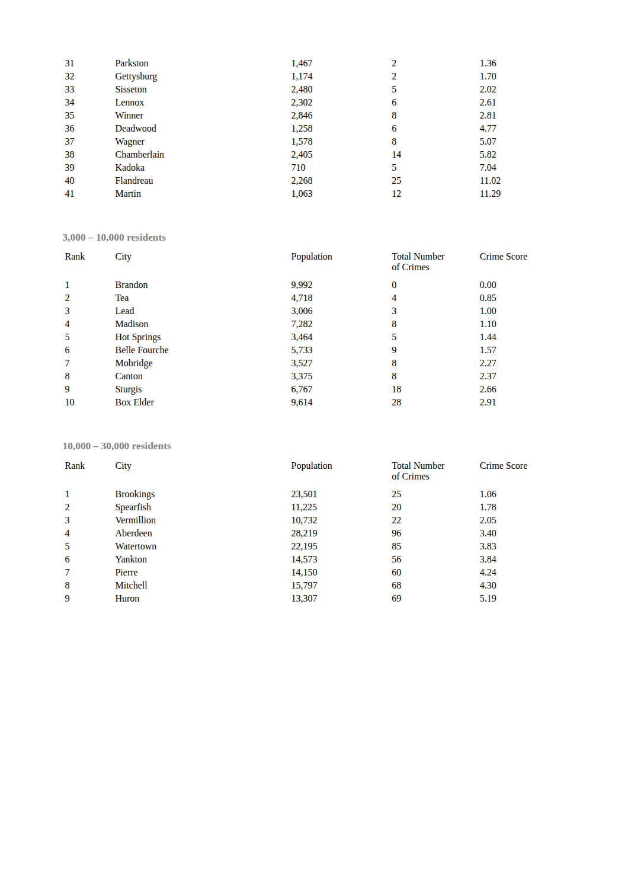| 31 | Parkston | 1,467 | 2 | 1.36 |
| 32 | Gettysburg | 1,174 | 2 | 1.70 |
| 33 | Sisseton | 2,480 | 5 | 2.02 |
| 34 | Lennox | 2,302 | 6 | 2.61 |
| 35 | Winner | 2,846 | 8 | 2.81 |
| 36 | Deadwood | 1,258 | 6 | 4.77 |
| 37 | Wagner | 1,578 | 8 | 5.07 |
| 38 | Chamberlain | 2,405 | 14 | 5.82 |
| 39 | Kadoka | 710 | 5 | 7.04 |
| 40 | Flandreau | 2,268 | 25 | 11.02 |
| 41 | Martin | 1,063 | 12 | 11.29 |
3,000 – 10,000 residents
| Rank | City | Population | Total Number of Crimes | Crime Score |
| --- | --- | --- | --- | --- |
| 1 | Brandon | 9,992 | 0 | 0.00 |
| 2 | Tea | 4,718 | 4 | 0.85 |
| 3 | Lead | 3,006 | 3 | 1.00 |
| 4 | Madison | 7,282 | 8 | 1.10 |
| 5 | Hot Springs | 3,464 | 5 | 1.44 |
| 6 | Belle Fourche | 5,733 | 9 | 1.57 |
| 7 | Mobridge | 3,527 | 8 | 2.27 |
| 8 | Canton | 3,375 | 8 | 2.37 |
| 9 | Sturgis | 6,767 | 18 | 2.66 |
| 10 | Box Elder | 9,614 | 28 | 2.91 |
10,000 – 30,000 residents
| Rank | City | Population | Total Number of Crimes | Crime Score |
| --- | --- | --- | --- | --- |
| 1 | Brookings | 23,501 | 25 | 1.06 |
| 2 | Spearfish | 11,225 | 20 | 1.78 |
| 3 | Vermillion | 10,732 | 22 | 2.05 |
| 4 | Aberdeen | 28,219 | 96 | 3.40 |
| 5 | Watertown | 22,195 | 85 | 3.83 |
| 6 | Yankton | 14,573 | 56 | 3.84 |
| 7 | Pierre | 14,150 | 60 | 4.24 |
| 8 | Mitchell | 15,797 | 68 | 4.30 |
| 9 | Huron | 13,307 | 69 | 5.19 |